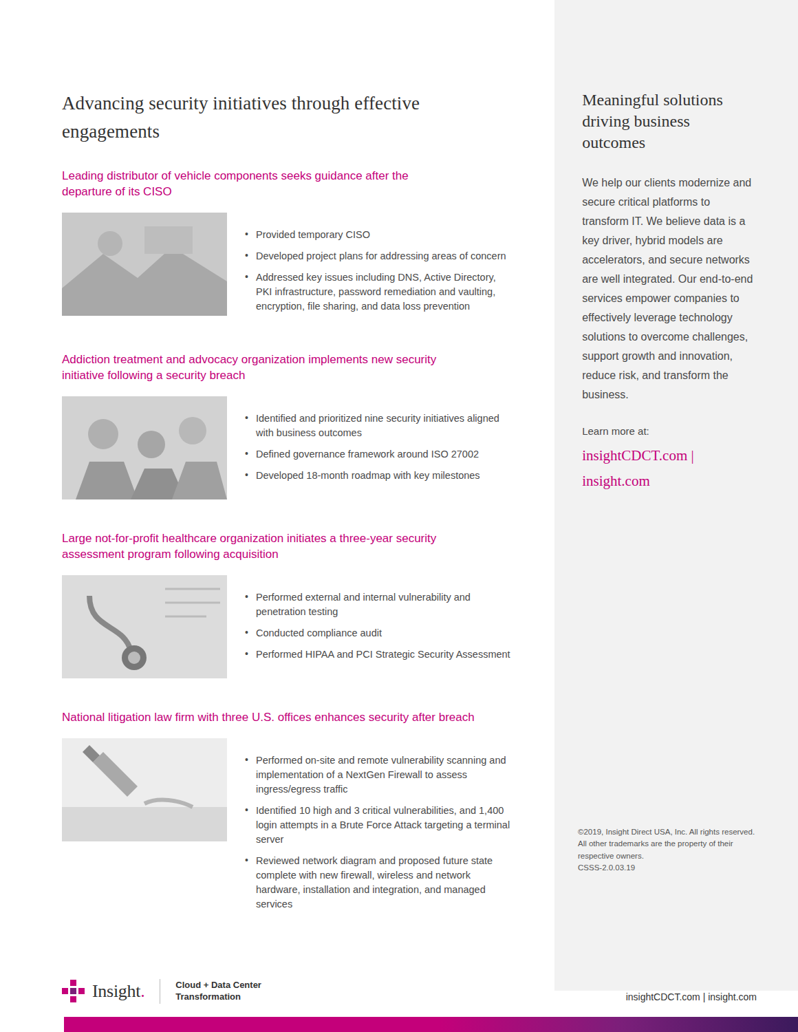Advancing security initiatives through effective engagements
Leading distributor of vehicle components seeks guidance after the
departure of its CISO
Provided temporary CISO
Developed project plans for addressing areas of concern
Addressed key issues including DNS, Active Directory, PKI infrastructure, password remediation and vaulting, encryption, file sharing, and data loss prevention
Addiction treatment and advocacy organization implements new security
initiative following a security breach
Identified and prioritized nine security initiatives aligned with business outcomes
Defined governance framework around ISO 27002
Developed 18-month roadmap with key milestones
Large not-for-profit healthcare organization initiates a three-year security
assessment program following acquisition
Performed external and internal vulnerability and penetration testing
Conducted compliance audit
Performed HIPAA and PCI Strategic Security Assessment
National litigation law firm with three U.S. offices enhances security after breach
Performed on-site and remote vulnerability scanning and implementation of a NextGen Firewall to assess ingress/egress traffic
Identified 10 high and 3 critical vulnerabilities, and 1,400 login attempts in a Brute Force Attack targeting a terminal server
Reviewed network diagram and proposed future state complete with new firewall, wireless and network hardware, installation and integration, and managed services
Meaningful solutions
driving business outcomes
We help our clients modernize and secure critical platforms to transform IT. We believe data is a key driver, hybrid models are accelerators, and secure networks are well integrated. Our end-to-end services empower companies to effectively leverage technology solutions to overcome challenges, support growth and innovation, reduce risk, and transform the business.
Learn more at:
insightCDCT.com | insight.com
©2019, Insight Direct USA, Inc. All rights reserved. All other trademarks are the property of their respective owners.
CSSS-2.0.03.19
Insight.
Cloud + Data Center
Transformation
insightCDCT.com | insight.com